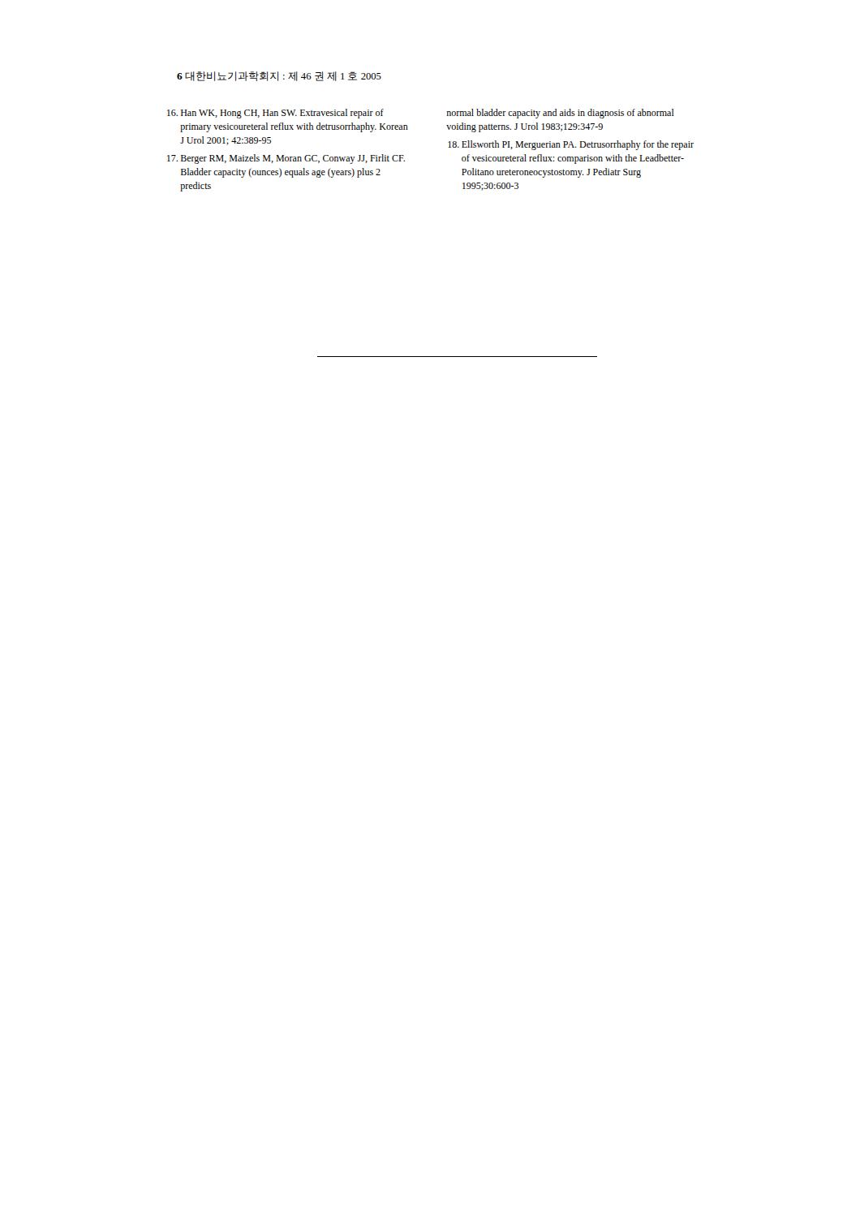6 대한비뇨기과학회지 : 제 46 권 제 1 호 2005
16. Han WK, Hong CH, Han SW. Extravesical repair of primary vesicoureteral reflux with detrusorrhaphy. Korean J Urol 2001; 42:389-95
17. Berger RM, Maizels M, Moran GC, Conway JJ, Firlit CF. Bladder capacity (ounces) equals age (years) plus 2 predicts
normal bladder capacity and aids in diagnosis of abnormal voiding patterns. J Urol 1983;129:347-9
18. Ellsworth PI, Merguerian PA. Detrusorrhaphy for the repair of vesicoureteral reflux: comparison with the Leadbetter-Politano ureteroneocystostomy. J Pediatr Surg 1995;30:600-3